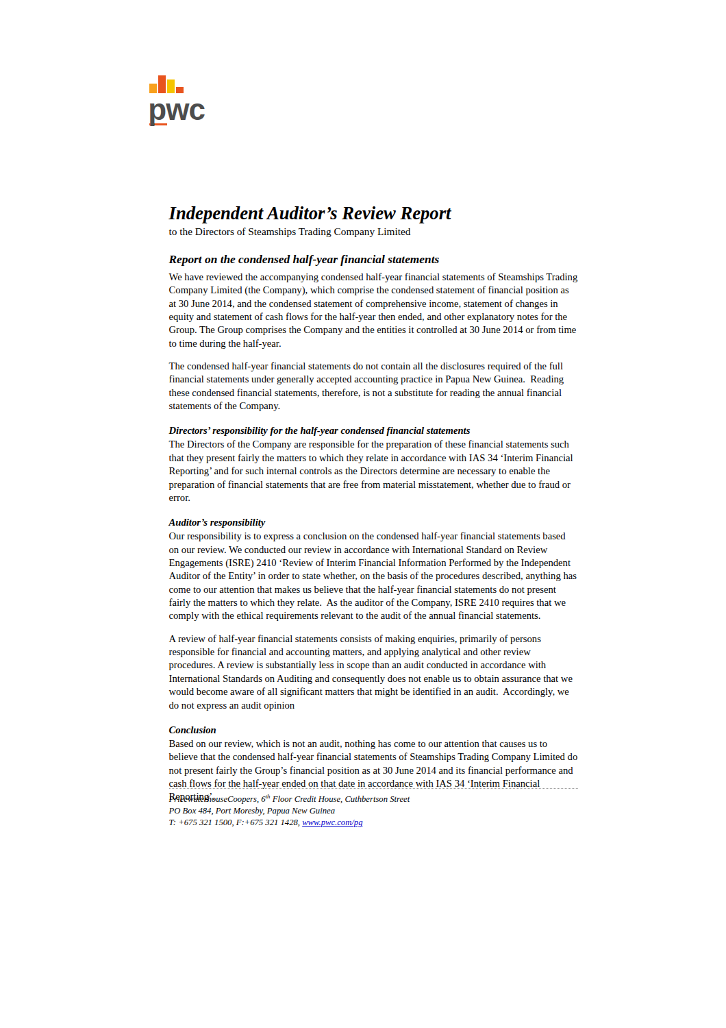pwc
Independent Auditor’s Review Report
to the Directors of Steamships Trading Company Limited
Report on the condensed half-year financial statements
We have reviewed the accompanying condensed half-year financial statements of Steamships Trading Company Limited (the Company), which comprise the condensed statement of financial position as at 30 June 2014, and the condensed statement of comprehensive income, statement of changes in equity and statement of cash flows for the half-year then ended, and other explanatory notes for the Group. The Group comprises the Company and the entities it controlled at 30 June 2014 or from time to time during the half-year.
The condensed half-year financial statements do not contain all the disclosures required of the full financial statements under generally accepted accounting practice in Papua New Guinea. Reading these condensed financial statements, therefore, is not a substitute for reading the annual financial statements of the Company.
Directors’ responsibility for the half-year condensed financial statements
The Directors of the Company are responsible for the preparation of these financial statements such that they present fairly the matters to which they relate in accordance with IAS 34 ‘Interim Financial Reporting’ and for such internal controls as the Directors determine are necessary to enable the preparation of financial statements that are free from material misstatement, whether due to fraud or error.
Auditor’s responsibility
Our responsibility is to express a conclusion on the condensed half-year financial statements based on our review. We conducted our review in accordance with International Standard on Review Engagements (ISRE) 2410 ‘Review of Interim Financial Information Performed by the Independent Auditor of the Entity’ in order to state whether, on the basis of the procedures described, anything has come to our attention that makes us believe that the half-year financial statements do not present fairly the matters to which they relate. As the auditor of the Company, ISRE 2410 requires that we comply with the ethical requirements relevant to the audit of the annual financial statements.
A review of half-year financial statements consists of making enquiries, primarily of persons responsible for financial and accounting matters, and applying analytical and other review procedures. A review is substantially less in scope than an audit conducted in accordance with International Standards on Auditing and consequently does not enable us to obtain assurance that we would become aware of all significant matters that might be identified in an audit. Accordingly, we do not express an audit opinion
Conclusion
Based on our review, which is not an audit, nothing has come to our attention that causes us to believe that the condensed half-year financial statements of Steamships Trading Company Limited do not present fairly the Group’s financial position as at 30 June 2014 and its financial performance and cash flows for the half-year ended on that date in accordance with IAS 34 ‘Interim Financial Reporting’.
PricewaterhouseCoopers, 6th Floor Credit House, Cuthbertson Street
PO Box 484, Port Moresby, Papua New Guinea
T: +675 321 1500, F:+675 321 1428, www.pwc.com/pg